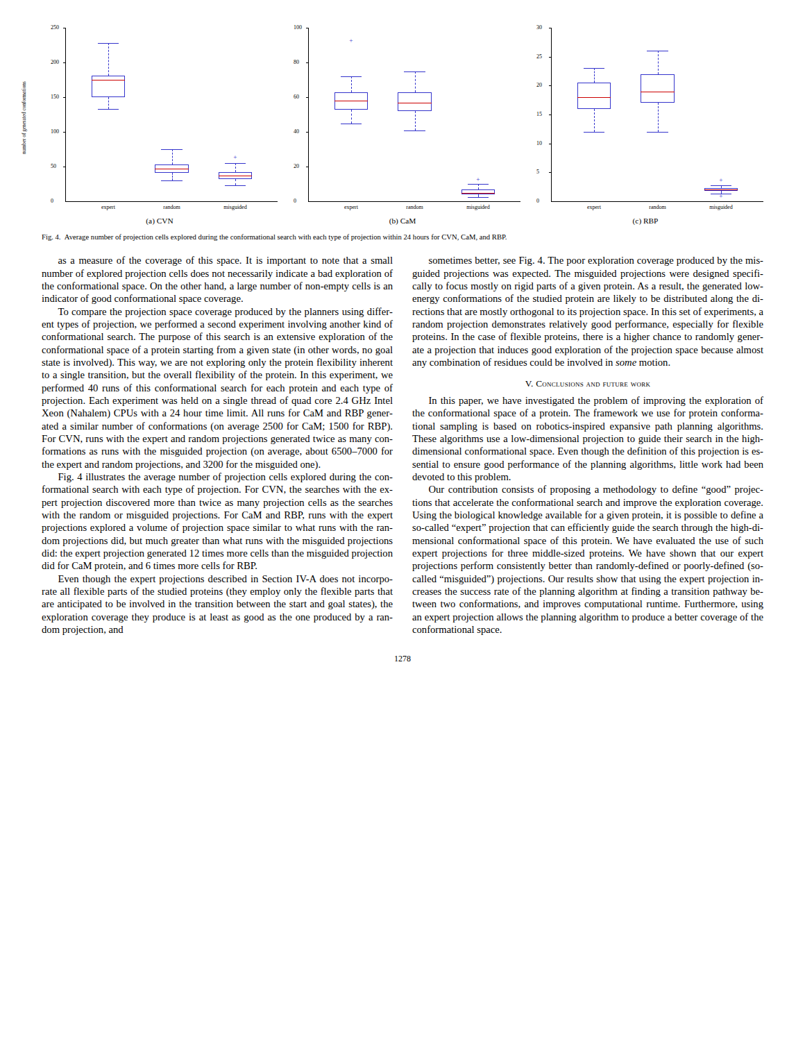number of generated conformations
250
200
150
100
50
0
+
expert
random
misguided
(a) CVN
100
80
60
40
20
0
+
+
expert
random
misguided
(b) CaM
30
25
20
15
10
5
0
+
+
expert
random
misguided
(c) RBP
Fig. 4. Average number of projection cells explored during the conformational search with each type of projection within 24 hours for CVN, CaM, and RBP.
as a measure of the coverage of this space. It is important to note that a small number of explored projection cells does not necessarily indicate a bad exploration of the conformational space. On the other hand, a large number of non-empty cells is an indicator of good conformational space coverage.
To compare the projection space coverage produced by the planners using different types of projection, we performed a second experiment involving another kind of conformational search. The purpose of this search is an extensive exploration of the conformational space of a protein starting from a given state (in other words, no goal state is involved). This way, we are not exploring only the protein flexibility inherent to a single transition, but the overall flexibility of the protein. In this experiment, we performed 40 runs of this conformational search for each protein and each type of projection. Each experiment was held on a single thread of quad core 2.4 GHz Intel Xeon (Nahalem) CPUs with a 24 hour time limit. All runs for CaM and RBP generated a similar number of conformations (on average 2500 for CaM; 1500 for RBP). For CVN, runs with the expert and random projections generated twice as many conformations as runs with the misguided projection (on average, about 6500–7000 for the expert and random projections, and 3200 for the misguided one).
Fig. 4 illustrates the average number of projection cells explored during the conformational search with each type of projection. For CVN, the searches with the expert projection discovered more than twice as many projection cells as the searches with the random or misguided projections. For CaM and RBP, runs with the expert projections explored a volume of projection space similar to what runs with the random projections did, but much greater than what runs with the misguided projections did: the expert projection generated 12 times more cells than the misguided projection did for CaM protein, and 6 times more cells for RBP.
Even though the expert projections described in Section IV-A does not incorporate all flexible parts of the studied proteins (they employ only the flexible parts that are anticipated to be involved in the transition between the start and goal states), the exploration coverage they produce is at least as good as the one produced by a random projection, and
sometimes better, see Fig. 4. The poor exploration coverage produced by the misguided projections was expected. The misguided projections were designed specifically to focus mostly on rigid parts of a given protein. As a result, the generated low-energy conformations of the studied protein are likely to be distributed along the directions that are mostly orthogonal to its projection space. In this set of experiments, a random projection demonstrates relatively good performance, especially for flexible proteins. In the case of flexible proteins, there is a higher chance to randomly generate a projection that induces good exploration of the projection space because almost any combination of residues could be involved in some motion.
V. Conclusions and future work
In this paper, we have investigated the problem of improving the exploration of the conformational space of a protein. The framework we use for protein conformational sampling is based on robotics-inspired expansive path planning algorithms. These algorithms use a low-dimensional projection to guide their search in the high-dimensional conformational space. Even though the definition of this projection is essential to ensure good performance of the planning algorithms, little work had been devoted to this problem.
Our contribution consists of proposing a methodology to define “good” projections that accelerate the conformational search and improve the exploration coverage. Using the biological knowledge available for a given protein, it is possible to define a so-called “expert” projection that can efficiently guide the search through the high-dimensional conformational space of this protein. We have evaluated the use of such expert projections for three middle-sized proteins. We have shown that our expert projections perform consistently better than randomly-defined or poorly-defined (so-called “misguided”) projections. Our results show that using the expert projection increases the success rate of the planning algorithm at finding a transition pathway between two conformations, and improves computational runtime. Furthermore, using an expert projection allows the planning algorithm to produce a better coverage of the conformational space.
1278